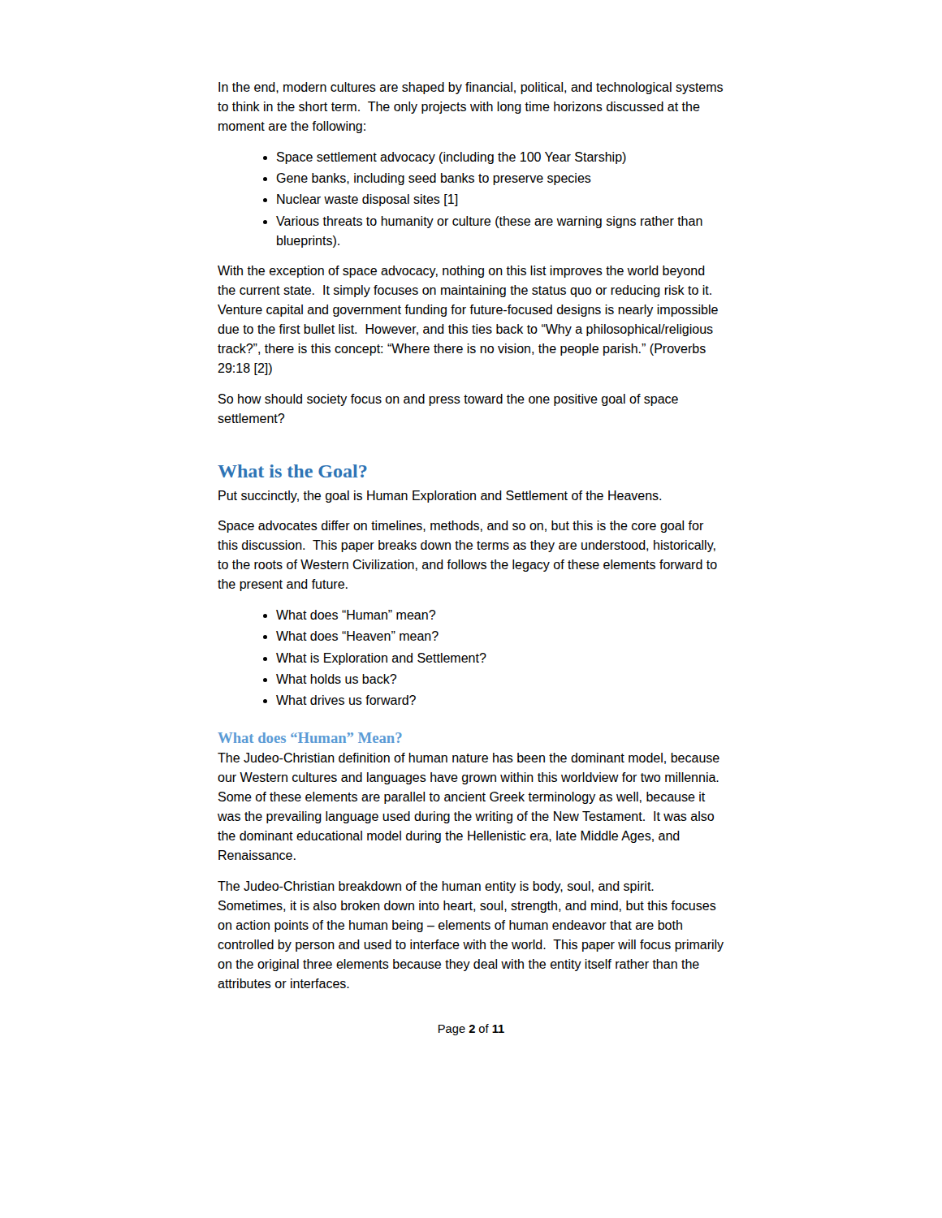In the end, modern cultures are shaped by financial, political, and technological systems to think in the short term. The only projects with long time horizons discussed at the moment are the following:
Space settlement advocacy (including the 100 Year Starship)
Gene banks, including seed banks to preserve species
Nuclear waste disposal sites [1]
Various threats to humanity or culture (these are warning signs rather than blueprints).
With the exception of space advocacy, nothing on this list improves the world beyond the current state. It simply focuses on maintaining the status quo or reducing risk to it. Venture capital and government funding for future-focused designs is nearly impossible due to the first bullet list. However, and this ties back to “Why a philosophical/religious track?”, there is this concept: “Where there is no vision, the people parish.” (Proverbs 29:18 [2])
So how should society focus on and press toward the one positive goal of space settlement?
What is the Goal?
Put succinctly, the goal is Human Exploration and Settlement of the Heavens.
Space advocates differ on timelines, methods, and so on, but this is the core goal for this discussion. This paper breaks down the terms as they are understood, historically, to the roots of Western Civilization, and follows the legacy of these elements forward to the present and future.
What does “Human” mean?
What does “Heaven” mean?
What is Exploration and Settlement?
What holds us back?
What drives us forward?
What does “Human” Mean?
The Judeo-Christian definition of human nature has been the dominant model, because our Western cultures and languages have grown within this worldview for two millennia. Some of these elements are parallel to ancient Greek terminology as well, because it was the prevailing language used during the writing of the New Testament. It was also the dominant educational model during the Hellenistic era, late Middle Ages, and Renaissance.
The Judeo-Christian breakdown of the human entity is body, soul, and spirit. Sometimes, it is also broken down into heart, soul, strength, and mind, but this focuses on action points of the human being – elements of human endeavor that are both controlled by person and used to interface with the world. This paper will focus primarily on the original three elements because they deal with the entity itself rather than the attributes or interfaces.
Page 2 of 11